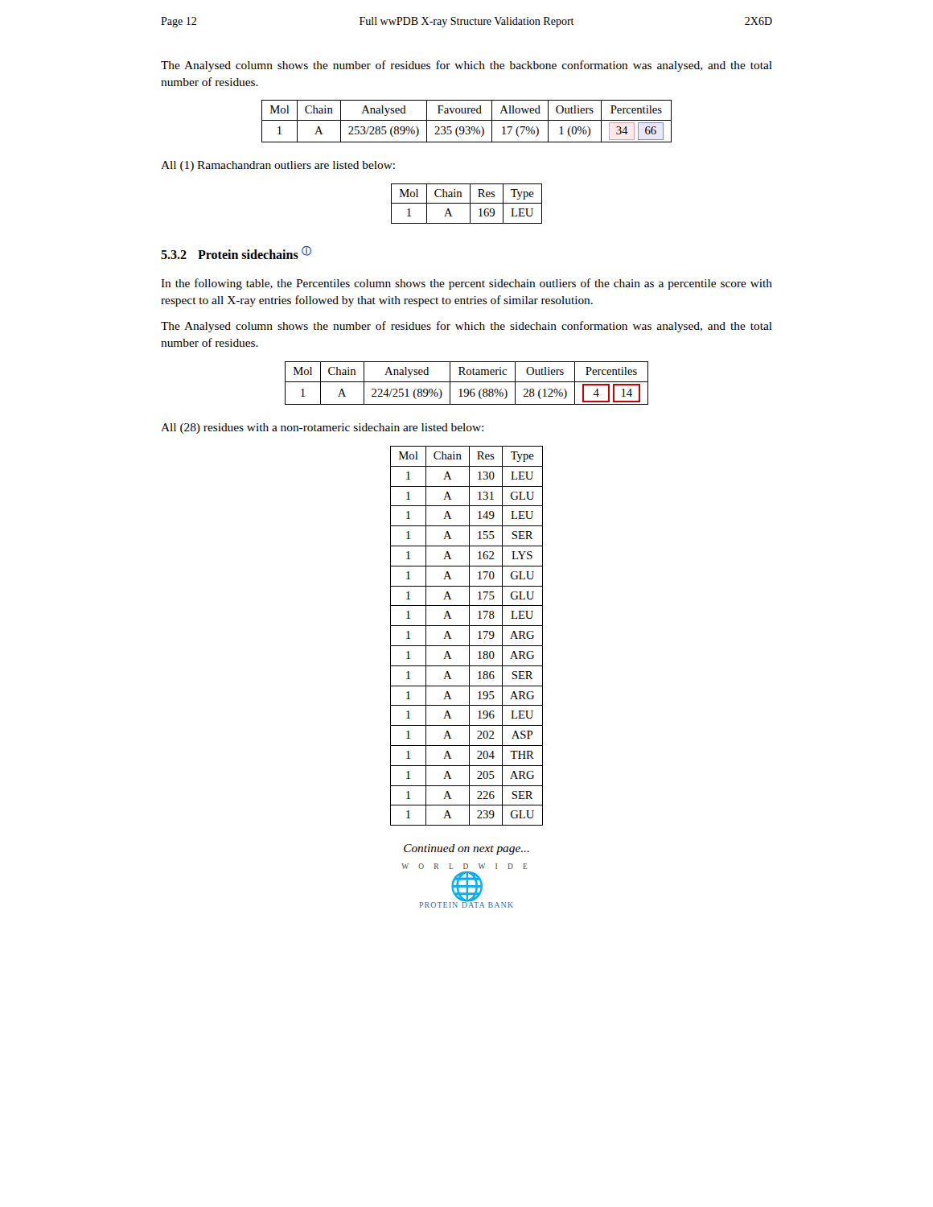Page 12
Full wwPDB X-ray Structure Validation Report
2X6D
The Analysed column shows the number of residues for which the backbone conformation was analysed, and the total number of residues.
| Mol | Chain | Analysed | Favoured | Allowed | Outliers | Percentiles |
| --- | --- | --- | --- | --- | --- | --- |
| 1 | A | 253/285 (89%) | 235 (93%) | 17 (7%) | 1 (0%) | 34 66 |
All (1) Ramachandran outliers are listed below:
| Mol | Chain | Res | Type |
| --- | --- | --- | --- |
| 1 | A | 169 | LEU |
5.3.2 Protein sidechains ⓘ
In the following table, the Percentiles column shows the percent sidechain outliers of the chain as a percentile score with respect to all X-ray entries followed by that with respect to entries of similar resolution.
The Analysed column shows the number of residues for which the sidechain conformation was analysed, and the total number of residues.
| Mol | Chain | Analysed | Rotameric | Outliers | Percentiles |
| --- | --- | --- | --- | --- | --- |
| 1 | A | 224/251 (89%) | 196 (88%) | 28 (12%) | 4 14 |
All (28) residues with a non-rotameric sidechain are listed below:
| Mol | Chain | Res | Type |
| --- | --- | --- | --- |
| 1 | A | 130 | LEU |
| 1 | A | 131 | GLU |
| 1 | A | 149 | LEU |
| 1 | A | 155 | SER |
| 1 | A | 162 | LYS |
| 1 | A | 170 | GLU |
| 1 | A | 175 | GLU |
| 1 | A | 178 | LEU |
| 1 | A | 179 | ARG |
| 1 | A | 180 | ARG |
| 1 | A | 186 | SER |
| 1 | A | 195 | ARG |
| 1 | A | 196 | LEU |
| 1 | A | 202 | ASP |
| 1 | A | 204 | THR |
| 1 | A | 205 | ARG |
| 1 | A | 226 | SER |
| 1 | A | 239 | GLU |
Continued on next page...
W O R L D W I D E
🌐
PROTEIN DATA BANK